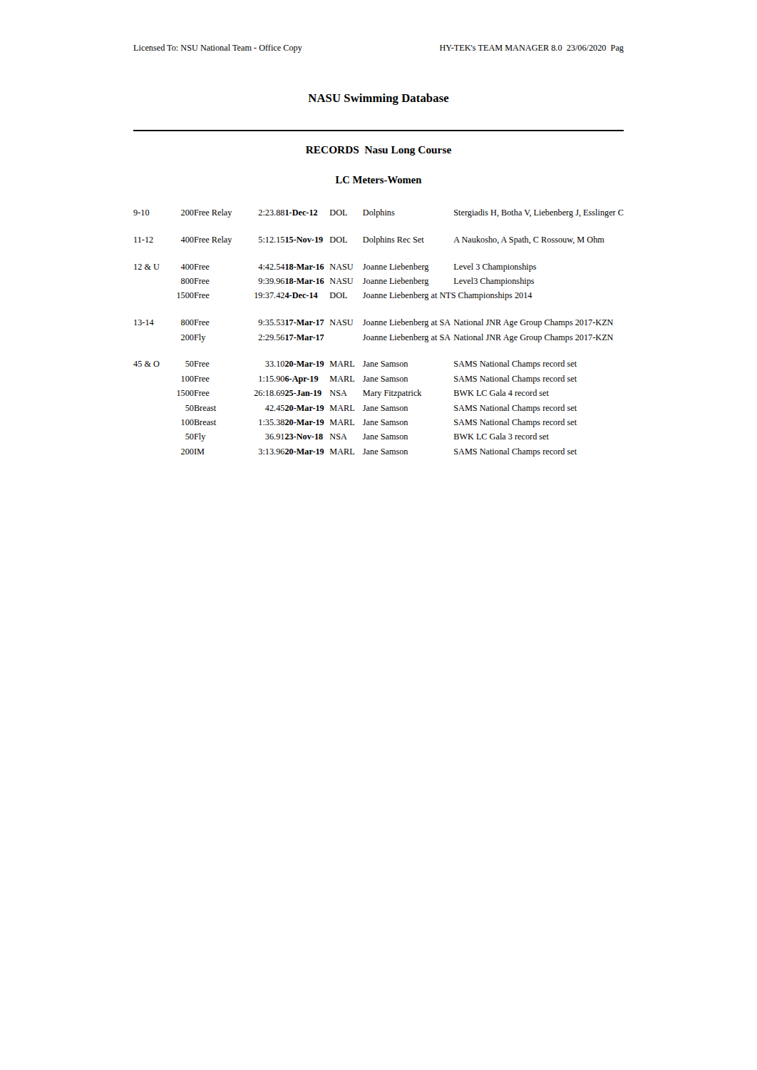Licensed To: NSU National Team - Office Copy
HY-TEK's TEAM MANAGER 8.0 23/06/2020 Pag
NASU Swimming Database
RECORDS Nasu Long Course
LC Meters-Women
| 9-10 | 200 | Free Relay | 2:23.88 | 1-Dec-12 | DOL | Dolphins | Stergiadis H, Botha V, Liebenberg J, Esslinger C |
| 11-12 | 400 | Free Relay | 5:12.15 | 15-Nov-19 | DOL | Dolphins Rec Set | A Naukosho, A Spath, C Rossouw, M Ohm |
| 12 & U | 400 | Free | 4:42.54 | 18-Mar-16 | NASU | Joanne Liebenberg | Level 3 Championships |
| | 800 | Free | 9:39.96 | 18-Mar-16 | NASU | Joanne Liebenberg | Level3 Championships |
| | 1500 | Free | 19:37.42 | 4-Dec-14 | DOL | Joanne Liebenberg at NTS Championships 2014 |
| 13-14 | 800 | Free | 9:35.53 | 17-Mar-17 | NASU | Joanne Liebenberg at SA | National JNR Age Group Champs 2017-KZN |
| | 200 | Fly | 2:29.56 | 17-Mar-17 | | Joanne Liebenberg at SA | National JNR Age Group Champs 2017-KZN |
| 45 & O | 50 | Free | 33.10 | 20-Mar-19 | MARL | Jane Samson | SAMS National Champs record set |
| | 100 | Free | 1:15.90 | 6-Apr-19 | MARL | Jane Samson | SAMS National Champs record set |
| | 1500 | Free | 26:18.69 | 25-Jan-19 | NSA | Mary Fitzpatrick | BWK LC Gala 4 record set |
| | 50 | Breast | 42.45 | 20-Mar-19 | MARL | Jane Samson | SAMS National Champs record set |
| | 100 | Breast | 1:35.38 | 20-Mar-19 | MARL | Jane Samson | SAMS National Champs record set |
| | 50 | Fly | 36.91 | 23-Nov-18 | NSA | Jane Samson | BWK LC Gala 3 record set |
| | 200 | IM | 3:13.96 | 20-Mar-19 | MARL | Jane Samson | SAMS National Champs record set |